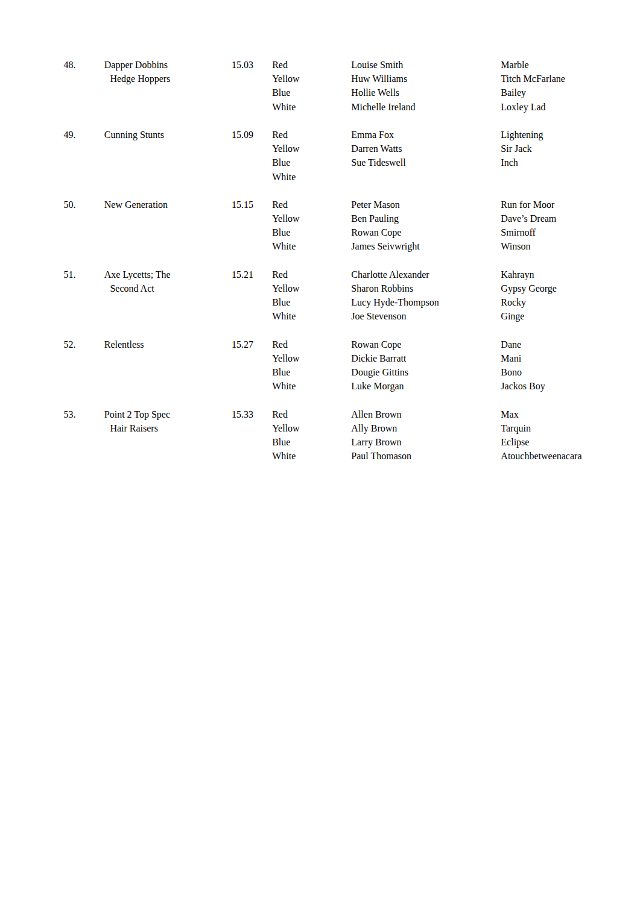| 48. | Dapper Dobbins | 15.03 | Red | Louise Smith | Marble |
| | Hedge Hoppers | | Yellow | Huw Williams | Titch McFarlane |
| | | | Blue | Hollie Wells | Bailey |
| | | | White | Michelle Ireland | Loxley Lad |
| 49. | Cunning Stunts | 15.09 | Red | Emma Fox | Lightening |
| | | | Yellow | Darren Watts | Sir Jack |
| | | | Blue | Sue Tideswell | Inch |
| | | | White | | |
| 50. | New Generation | 15.15 | Red | Peter Mason | Run for Moor |
| | | | Yellow | Ben Pauling | Dave’s Dream |
| | | | Blue | Rowan Cope | Smirnoff |
| | | | White | James Seivwright | Winson |
| 51. | Axe Lycetts; The | 15.21 | Red | Charlotte Alexander | Kahrayn |
| | Second Act | | Yellow | Sharon Robbins | Gypsy George |
| | | | Blue | Lucy Hyde-Thompson | Rocky |
| | | | White | Joe Stevenson | Ginge |
| 52. | Relentless | 15.27 | Red | Rowan Cope | Dane |
| | | | Yellow | Dickie Barratt | Mani |
| | | | Blue | Dougie Gittins | Bono |
| | | | White | Luke Morgan | Jackos Boy |
| 53. | Point 2 Top Spec | 15.33 | Red | Allen Brown | Max |
| | Hair Raisers | | Yellow | Ally Brown | Tarquin |
| | | | Blue | Larry Brown | Eclipse |
| | | | White | Paul Thomason | Atouchbetweenacara |